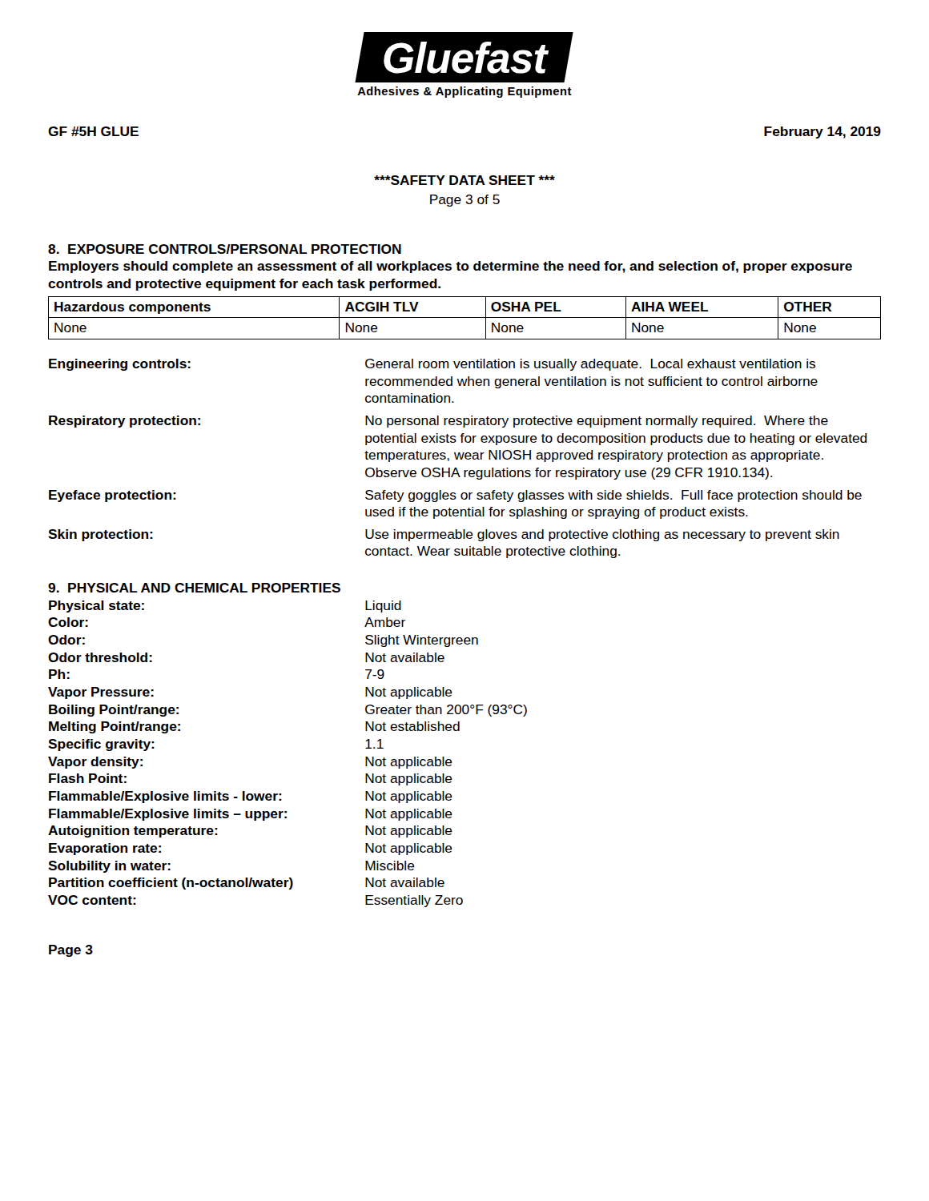Gluefast
Adhesives & Applicating Equipment
GF #5H GLUE February 14, 2019
***SAFETY DATA SHEET ***
Page 3 of 5
8. EXPOSURE CONTROLS/PERSONAL PROTECTION
Employers should complete an assessment of all workplaces to determine the need for, and selection of, proper exposure controls and protective equipment for each task performed.
| Hazardous components | ACGIH TLV | OSHA PEL | AIHA WEEL | OTHER |
| --- | --- | --- | --- | --- |
| None | None | None | None | None |
| Engineering controls: | General room ventilation is usually adequate. Local exhaust ventilation is recommended when general ventilation is not sufficient to control airborne contamination. |
| Respiratory protection: | No personal respiratory protective equipment normally required. Where the potential exists for exposure to decomposition products due to heating or elevated temperatures, wear NIOSH approved respiratory protection as appropriate. Observe OSHA regulations for respiratory use (29 CFR 1910.134). |
| Eyeface protection: | Safety goggles or safety glasses with side shields. Full face protection should be used if the potential for splashing or spraying of product exists. |
| Skin protection: | Use impermeable gloves and protective clothing as necessary to prevent skin contact. Wear suitable protective clothing. |
9. PHYSICAL AND CHEMICAL PROPERTIES
| Physical state: | Liquid |
| Color: | Amber |
| Odor: | Slight Wintergreen |
| Odor threshold: | Not available |
| Ph: | 7-9 |
| Vapor Pressure: | Not applicable |
| Boiling Point/range: | Greater than 200°F (93°C) |
| Melting Point/range: | Not established |
| Specific gravity: | 1.1 |
| Vapor density: | Not applicable |
| Flash Point: | Not applicable |
| Flammable/Explosive limits - lower: | Not applicable |
| Flammable/Explosive limits – upper: | Not applicable |
| Autoignition temperature: | Not applicable |
| Evaporation rate: | Not applicable |
| Solubility in water: | Miscible |
| Partition coefficient (n-octanol/water) | Not available |
| VOC content: | Essentially Zero |
Page 3